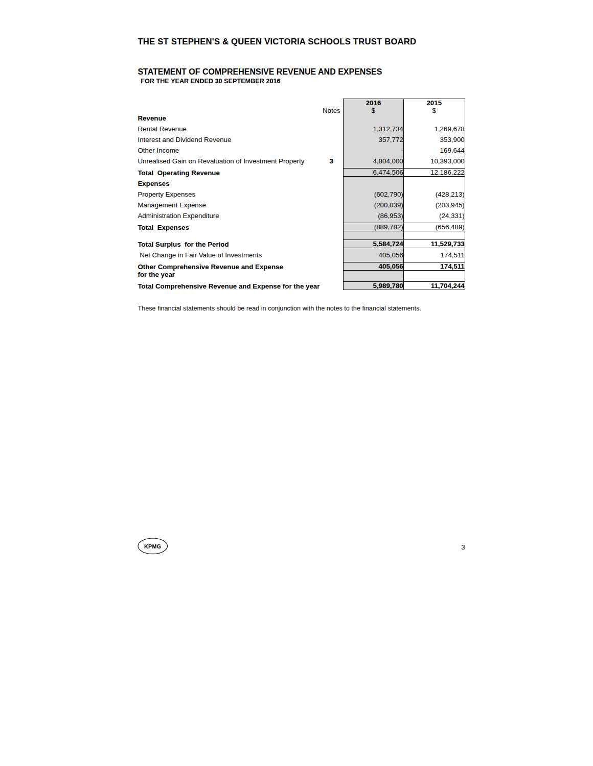THE ST STEPHEN'S & QUEEN VICTORIA SCHOOLS TRUST BOARD
STATEMENT OF COMPREHENSIVE REVENUE AND EXPENSES
FOR THE YEAR ENDED 30 SEPTEMBER 2016
| | | 2016 | 2015 |
| | Notes | $ | $ |
| Revenue | | | |
| Rental Revenue | | 1,312,734 | 1,269,678 |
| Interest and Dividend Revenue | | 357,772 | 353,900 |
| Other Income | | - | 169,644 |
| Unrealised Gain on Revaluation of Investment Property | 3 | 4,804,000 | 10,393,000 |
| Total Operating Revenue | | 6,474,506 | 12,186,222 |
| Expenses | | | |
| Property Expenses | | (602,790) | (428,213) |
| Management Expense | | (200,039) | (203,945) |
| Administration Expenditure | | (86,953) | (24,331) |
| Total Expenses | | (889,782) | (656,489) |
| Total Surplus for the Period | | 5,584,724 | 11,529,733 |
| Net Change in Fair Value of Investments | | 405,056 | 174,511 |
| Other Comprehensive Revenue and Expense | | 405,056 | 174,511 |
| for the year | | | |
| Total Comprehensive Revenue and Expense for the year | | 5,989,780 | 11,704,244 |
These financial statements should be read in conjunction with the notes to the financial statements.
KPMG
3